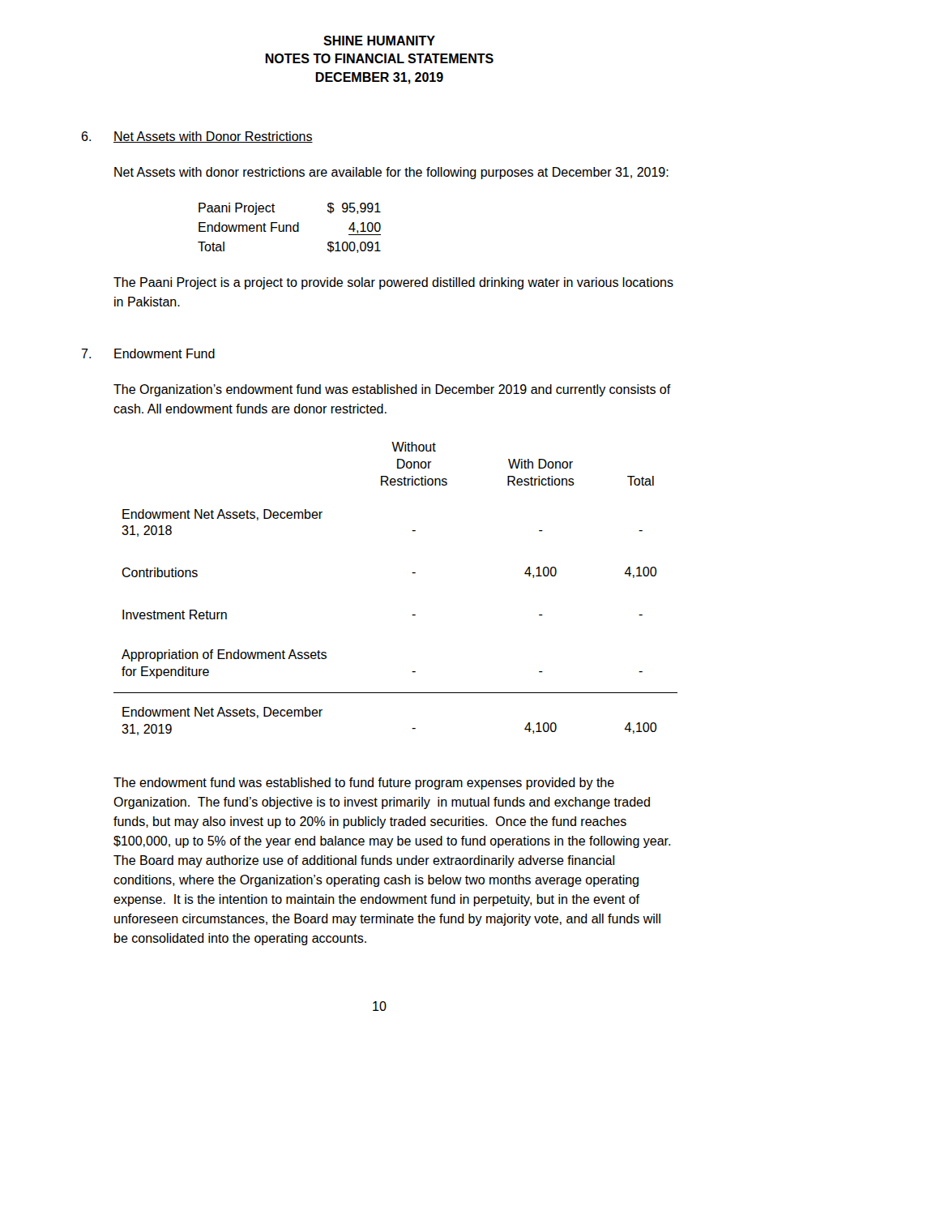SHINE HUMANITY
NOTES TO FINANCIAL STATEMENTS
DECEMBER 31, 2019
6. Net Assets with Donor Restrictions
Net Assets with donor restrictions are available for the following purposes at December 31, 2019:
| Paani Project | $ 95,991 |
| Endowment Fund | 4,100 |
| Total | $100,091 |
The Paani Project is a project to provide solar powered distilled drinking water in various locations in Pakistan.
7. Endowment Fund
The Organization’s endowment fund was established in December 2019 and currently consists of cash. All endowment funds are donor restricted.
| | Without Donor Restrictions | With Donor Restrictions | Total |
| --- | --- | --- | --- |
| Endowment Net Assets, December 31, 2018 | - | - | - |
| Contributions | - | 4,100 | 4,100 |
| Investment Return | - | - | - |
| Appropriation of Endowment Assets for Expenditure | - | - | - |
| Endowment Net Assets, December 31, 2019 | - | 4,100 | 4,100 |
The endowment fund was established to fund future program expenses provided by the Organization. The fund’s objective is to invest primarily in mutual funds and exchange traded funds, but may also invest up to 20% in publicly traded securities. Once the fund reaches $100,000, up to 5% of the year end balance may be used to fund operations in the following year. The Board may authorize use of additional funds under extraordinarily adverse financial conditions, where the Organization’s operating cash is below two months average operating expense. It is the intention to maintain the endowment fund in perpetuity, but in the event of unforeseen circumstances, the Board may terminate the fund by majority vote, and all funds will be consolidated into the operating accounts.
10